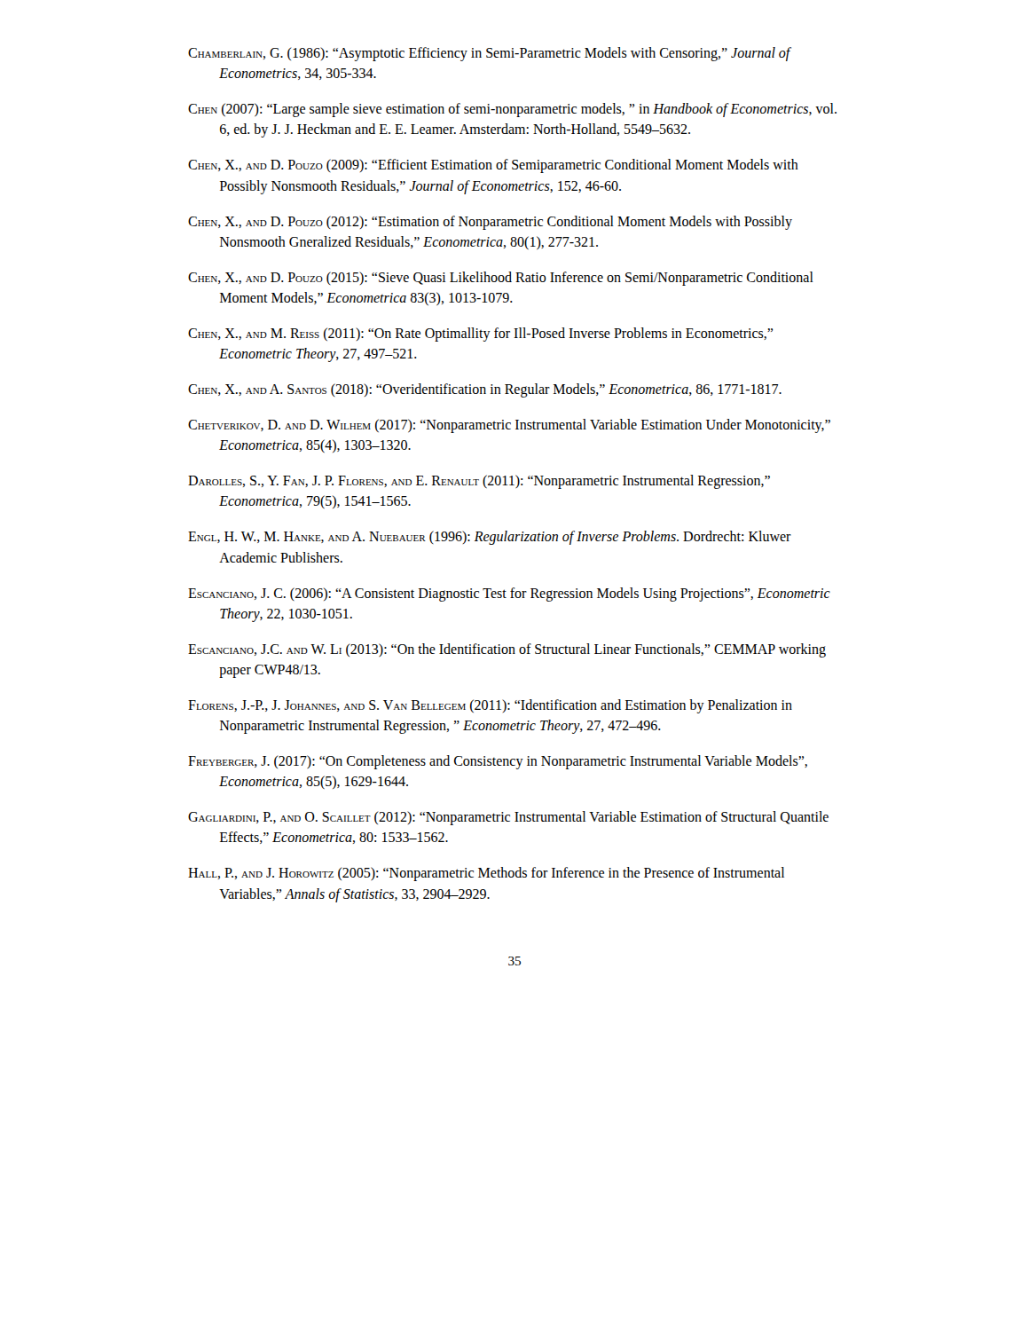Chamberlain, G. (1986): “Asymptotic Efficiency in Semi-Parametric Models with Censoring,” Journal of Econometrics, 34, 305-334.
Chen (2007): “Large sample sieve estimation of semi-nonparametric models, ” in Handbook of Econometrics, vol. 6, ed. by J. J. Heckman and E. E. Leamer. Amsterdam: North-Holland, 5549–5632.
Chen, X., and D. Pouzo (2009): “Efficient Estimation of Semiparametric Conditional Moment Models with Possibly Nonsmooth Residuals,” Journal of Econometrics, 152, 46-60.
Chen, X., and D. Pouzo (2012): “Estimation of Nonparametric Conditional Moment Models with Possibly Nonsmooth Gneralized Residuals,” Econometrica, 80(1), 277-321.
Chen, X., and D. Pouzo (2015): “Sieve Quasi Likelihood Ratio Inference on Semi/Nonparametric Conditional Moment Models,” Econometrica 83(3), 1013-1079.
Chen, X., and M. Reiss (2011): “On Rate Optimallity for Ill-Posed Inverse Problems in Econometrics,” Econometric Theory, 27, 497–521.
Chen, X., and A. Santos (2018): “Overidentification in Regular Models,” Econometrica, 86, 1771-1817.
Chetverikov, D. and D. Wilhem (2017): “Nonparametric Instrumental Variable Estimation Under Monotonicity,” Econometrica, 85(4), 1303–1320.
Darolles, S., Y. Fan, J. P. Florens, and E. Renault (2011): “Nonparametric Instrumental Regression,” Econometrica, 79(5), 1541–1565.
Engl, H. W., M. Hanke, and A. Nuebauer (1996): Regularization of Inverse Problems. Dordrecht: Kluwer Academic Publishers.
Escanciano, J. C. (2006): “A Consistent Diagnostic Test for Regression Models Using Projections”, Econometric Theory, 22, 1030-1051.
Escanciano, J.C. and W. Li (2013): “On the Identification of Structural Linear Functionals,” CEMMAP working paper CWP48/13.
Florens, J.-P., J. Johannes, and S. Van Bellegem (2011): “Identification and Estimation by Penalization in Nonparametric Instrumental Regression, ” Econometric Theory, 27, 472–496.
Freyberger, J. (2017): “On Completeness and Consistency in Nonparametric Instrumental Variable Models”, Econometrica, 85(5), 1629-1644.
Gagliardini, P., and O. Scaillet (2012): “Nonparametric Instrumental Variable Estimation of Structural Quantile Effects,” Econometrica, 80: 1533–1562.
Hall, P., and J. Horowitz (2005): “Nonparametric Methods for Inference in the Presence of Instrumental Variables,” Annals of Statistics, 33, 2904–2929.
35